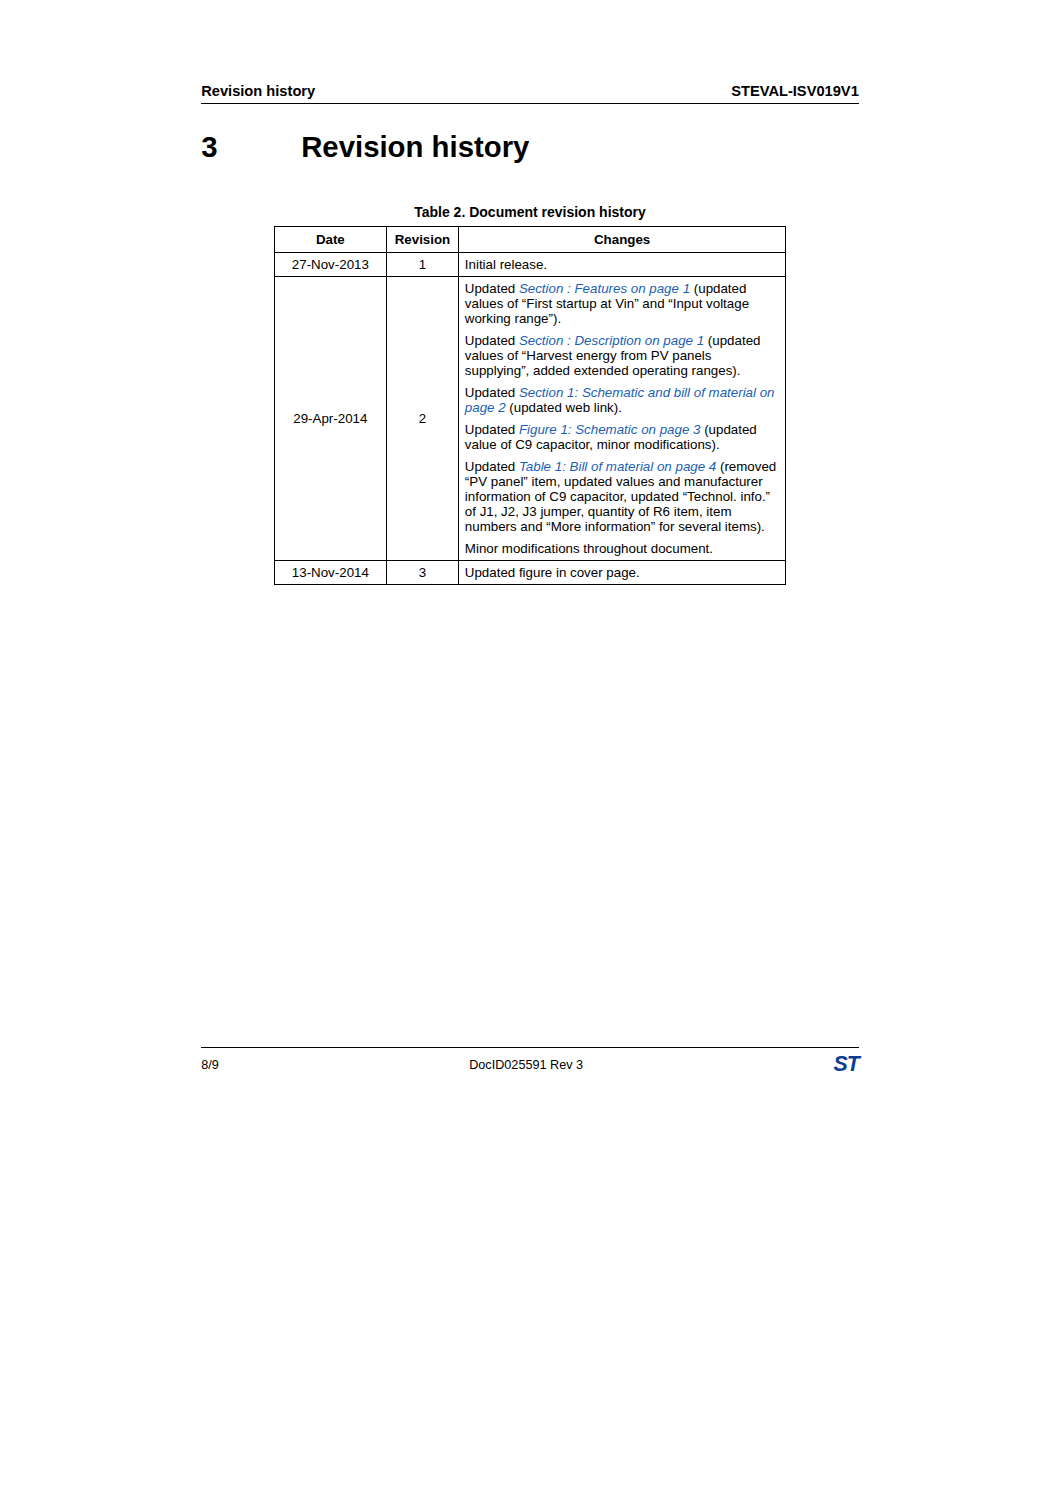Revision history
STEVAL-ISV019V1
3 Revision history
Table 2. Document revision history
| Date | Revision | Changes |
| --- | --- | --- |
| 27-Nov-2013 | 1 | Initial release. |
| 29-Apr-2014 | 2 | Updated Section : Features on page 1 (updated values of “First startup at Vin” and “Input voltage working range”). Updated Section : Description on page 1 (updated values of “Harvest energy from PV panels supplying”, added extended operating ranges). Updated Section 1: Schematic and bill of material on page 2 (updated web link). Updated Figure 1: Schematic on page 3 (updated value of C9 capacitor, minor modifications). Updated Table 1: Bill of material on page 4 (removed “PV panel” item, updated values and manufacturer information of C9 capacitor, updated “Technol. info.” of J1, J2, J3 jumper, quantity of R6 item, item numbers and “More information” for several items). Minor modifications throughout document. |
| 13-Nov-2014 | 3 | Updated figure in cover page. |
8/9
DocID025591 Rev 3
ST